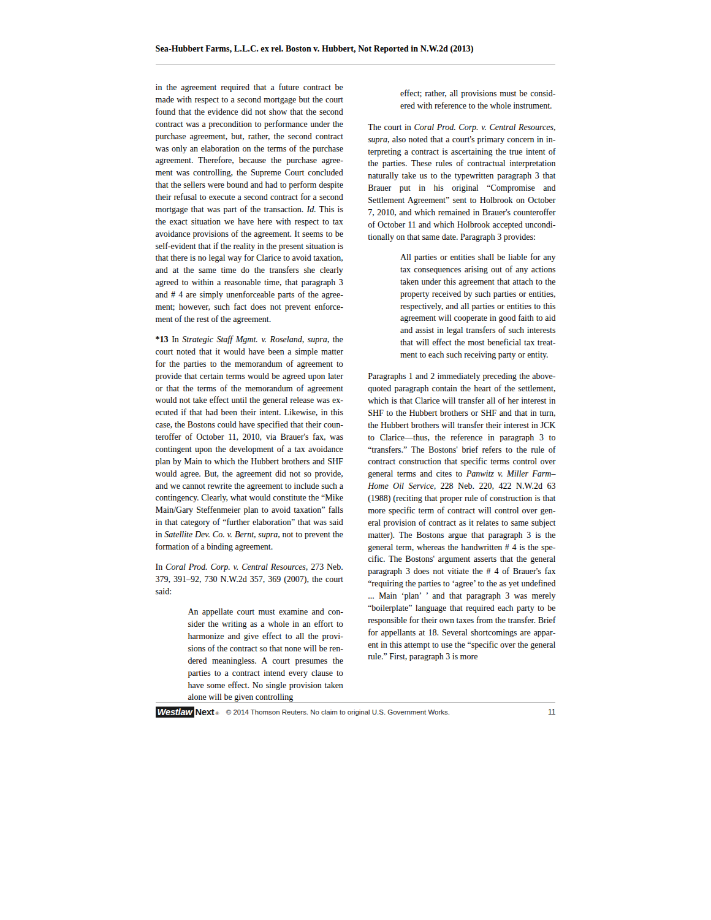Sea-Hubbert Farms, L.L.C. ex rel. Boston v. Hubbert, Not Reported in N.W.2d (2013)
in the agreement required that a future contract be made with respect to a second mortgage but the court found that the evidence did not show that the second contract was a precondition to performance under the purchase agreement, but, rather, the second contract was only an elaboration on the terms of the purchase agreement. Therefore, because the purchase agreement was controlling, the Supreme Court concluded that the sellers were bound and had to perform despite their refusal to execute a second contract for a second mortgage that was part of the transaction. Id. This is the exact situation we have here with respect to tax avoidance provisions of the agreement. It seems to be self-evident that if the reality in the present situation is that there is no legal way for Clarice to avoid taxation, and at the same time do the transfers she clearly agreed to within a reasonable time, that paragraph 3 and # 4 are simply unenforceable parts of the agreement; however, such fact does not prevent enforcement of the rest of the agreement.
*13 In Strategic Staff Mgmt. v. Roseland, supra, the court noted that it would have been a simple matter for the parties to the memorandum of agreement to provide that certain terms would be agreed upon later or that the terms of the memorandum of agreement would not take effect until the general release was executed if that had been their intent. Likewise, in this case, the Bostons could have specified that their counteroffer of October 11, 2010, via Brauer's fax, was contingent upon the development of a tax avoidance plan by Main to which the Hubbert brothers and SHF would agree. But, the agreement did not so provide, and we cannot rewrite the agreement to include such a contingency. Clearly, what would constitute the “Mike Main/Gary Steffenmeier plan to avoid taxation” falls in that category of “further elaboration” that was said in Satellite Dev. Co. v. Bernt, supra, not to prevent the formation of a binding agreement.
In Coral Prod. Corp. v. Central Resources, 273 Neb. 379, 391–92, 730 N.W.2d 357, 369 (2007), the court said:
An appellate court must examine and consider the writing as a whole in an effort to harmonize and give effect to all the provisions of the contract so that none will be rendered meaningless. A court presumes the parties to a contract intend every clause to have some effect. No single provision taken alone will be given controlling
effect; rather, all provisions must be considered with reference to the whole instrument.
The court in Coral Prod. Corp. v. Central Resources, supra, also noted that a court's primary concern in interpreting a contract is ascertaining the true intent of the parties. These rules of contractual interpretation naturally take us to the typewritten paragraph 3 that Brauer put in his original “Compromise and Settlement Agreement” sent to Holbrook on October 7, 2010, and which remained in Brauer's counteroffer of October 11 and which Holbrook accepted unconditionally on that same date. Paragraph 3 provides:
All parties or entities shall be liable for any tax consequences arising out of any actions taken under this agreement that attach to the property received by such parties or entities, respectively, and all parties or entities to this agreement will cooperate in good faith to aid and assist in legal transfers of such interests that will effect the most beneficial tax treatment to each such receiving party or entity.
Paragraphs 1 and 2 immediately preceding the above-quoted paragraph contain the heart of the settlement, which is that Clarice will transfer all of her interest in SHF to the Hubbert brothers or SHF and that in turn, the Hubbert brothers will transfer their interest in JCK to Clarice—thus, the reference in paragraph 3 to “transfers.” The Bostons' brief refers to the rule of contract construction that specific terms control over general terms and cites to Panwitz v. Miller Farm–Home Oil Service, 228 Neb. 220, 422 N.W.2d 63 (1988) (reciting that proper rule of construction is that more specific term of contract will control over general provision of contract as it relates to same subject matter). The Bostons argue that paragraph 3 is the general term, whereas the handwritten # 4 is the specific. The Bostons' argument asserts that the general paragraph 3 does not vitiate the # 4 of Brauer's fax “requiring the parties to ‘agree’ to the as yet undefined ... Main ‘plan’ ’ and that paragraph 3 was merely “boilerplate” language that required each party to be responsible for their own taxes from the transfer. Brief for appellants at 18. Several shortcomings are apparent in this attempt to use the “specific over the general rule.” First, paragraph 3 is more
Westlaw Next® © 2014 Thomson Reuters. No claim to original U.S. Government Works. 11